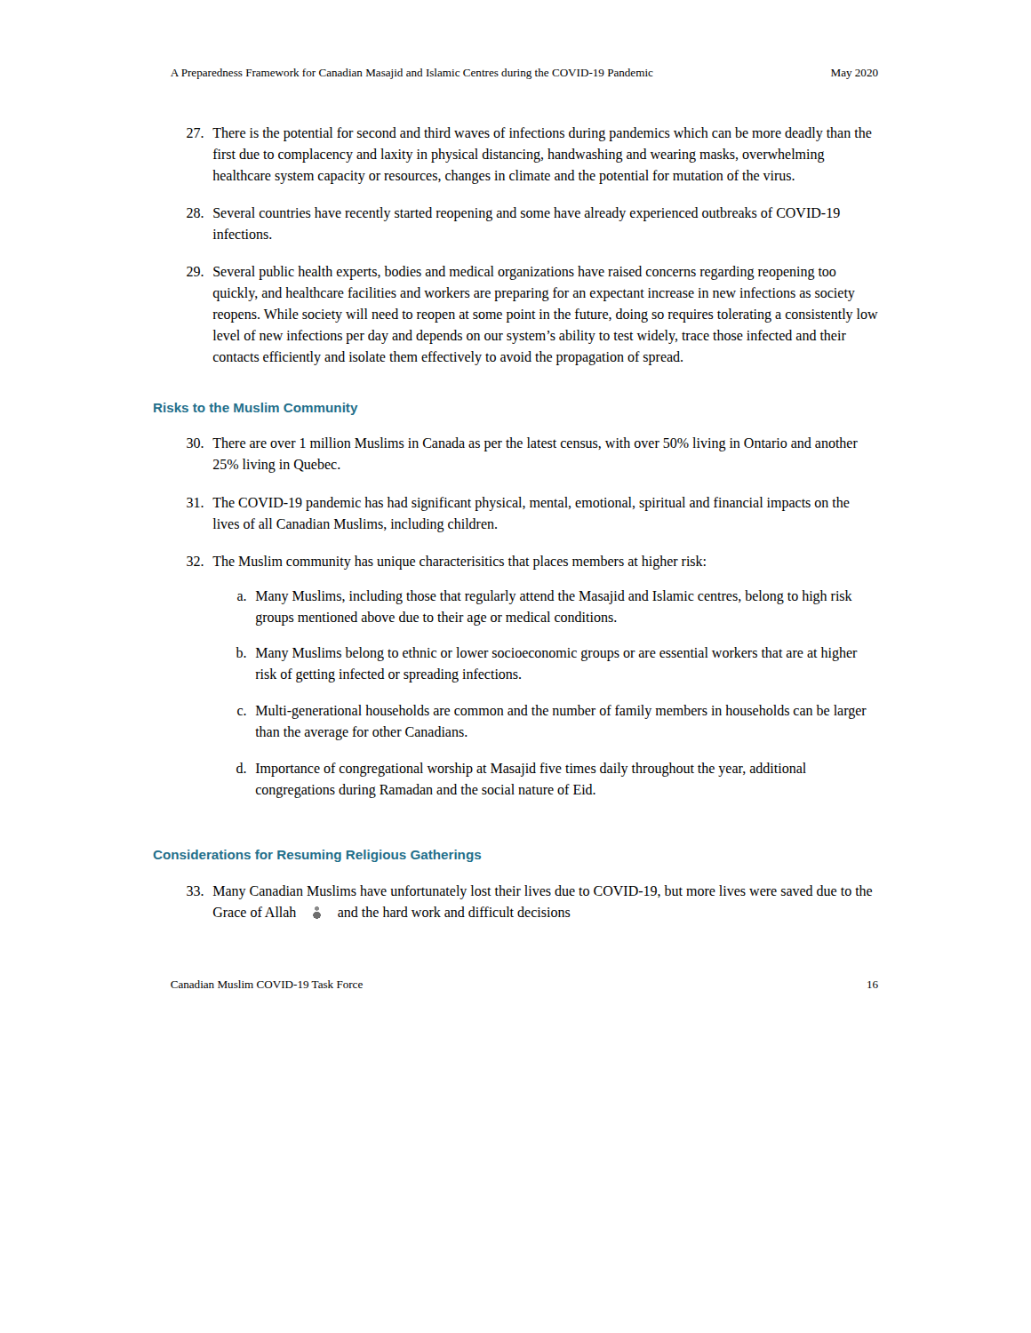A Preparedness Framework for Canadian Masajid and Islamic Centres during the COVID-19 Pandemic May 2020
27. There is the potential for second and third waves of infections during pandemics which can be more deadly than the first due to complacency and laxity in physical distancing, handwashing and wearing masks, overwhelming healthcare system capacity or resources, changes in climate and the potential for mutation of the virus.
28. Several countries have recently started reopening and some have already experienced outbreaks of COVID-19 infections.
29. Several public health experts, bodies and medical organizations have raised concerns regarding reopening too quickly, and healthcare facilities and workers are preparing for an expectant increase in new infections as society reopens. While society will need to reopen at some point in the future, doing so requires tolerating a consistently low level of new infections per day and depends on our system’s ability to test widely, trace those infected and their contacts efficiently and isolate them effectively to avoid the propagation of spread.
Risks to the Muslim Community
30. There are over 1 million Muslims in Canada as per the latest census, with over 50% living in Ontario and another 25% living in Quebec.
31. The COVID-19 pandemic has had significant physical, mental, emotional, spiritual and financial impacts on the lives of all Canadian Muslims, including children.
32. The Muslim community has unique characterisitics that places members at higher risk:
a. Many Muslims, including those that regularly attend the Masajid and Islamic centres, belong to high risk groups mentioned above due to their age or medical conditions.
b. Many Muslims belong to ethnic or lower socioeconomic groups or are essential workers that are at higher risk of getting infected or spreading infections.
c. Multi-generational households are common and the number of family members in households can be larger than the average for other Canadians.
d. Importance of congregational worship at Masajid five times daily throughout the year, additional congregations during Ramadan and the social nature of Eid.
Considerations for Resuming Religious Gatherings
33. Many Canadian Muslims have unfortunately lost their lives due to COVID-19, but more lives were saved due to the Grace of Allah and the hard work and difficult decisions
Canadian Muslim COVID-19 Task Force 16